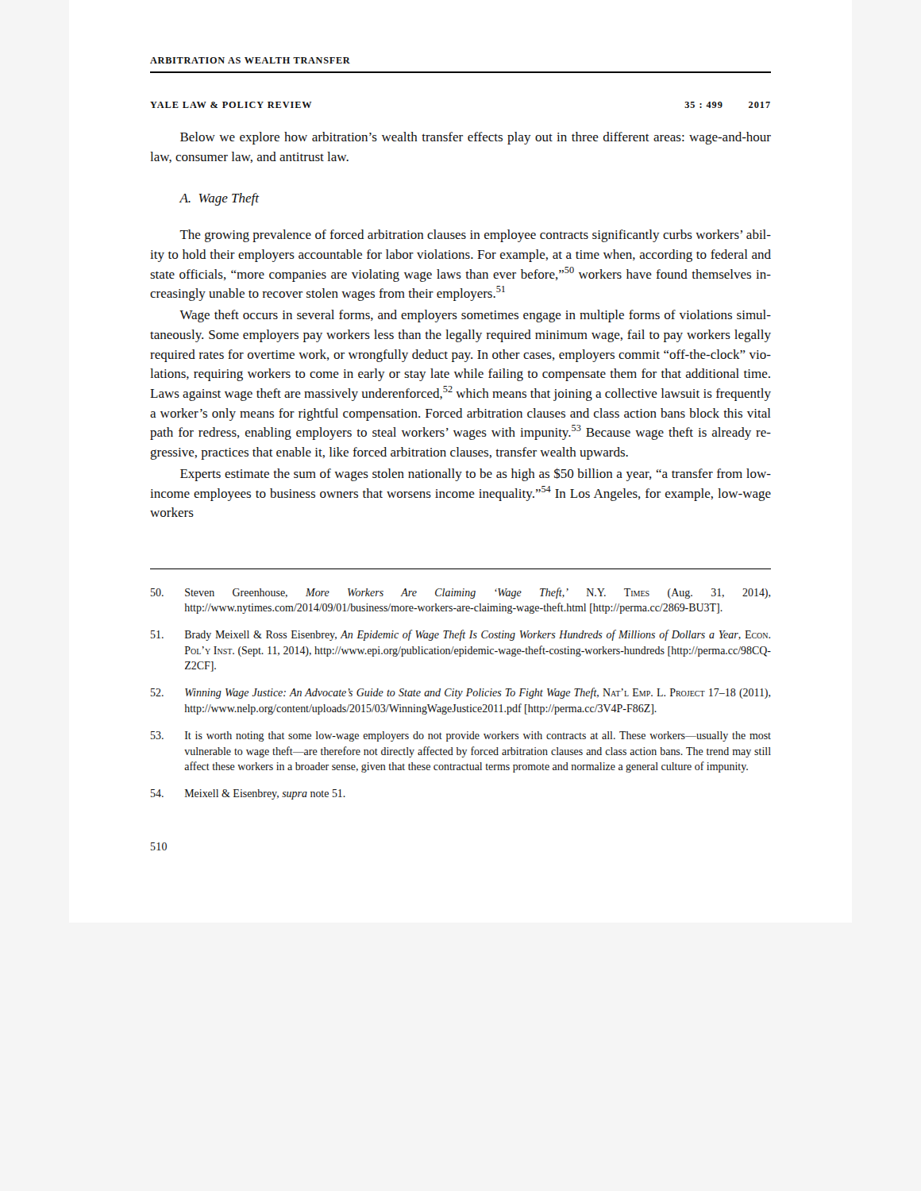Arbitration as Wealth Transfer
Yale Law & Policy Review
35 : 4992017
Below we explore how arbitration’s wealth transfer effects play out in three different areas: wage-and-hour law, consumer law, and antitrust law.
A. Wage Theft
The growing prevalence of forced arbitration clauses in employee contracts significantly curbs workers’ ability to hold their employers accountable for labor violations. For example, at a time when, according to federal and state officials, “more companies are violating wage laws than ever before,”50 workers have found themselves increasingly unable to recover stolen wages from their employers.51
Wage theft occurs in several forms, and employers sometimes engage in multiple forms of violations simultaneously. Some employers pay workers less than the legally required minimum wage, fail to pay workers legally required rates for overtime work, or wrongfully deduct pay. In other cases, employers commit “off-the-clock” violations, requiring workers to come in early or stay late while failing to compensate them for that additional time. Laws against wage theft are massively underenforced,52 which means that joining a collective lawsuit is frequently a worker’s only means for rightful compensation. Forced arbitration clauses and class action bans block this vital path for redress, enabling employers to steal workers’ wages with impunity.53 Because wage theft is already regressive, practices that enable it, like forced arbitration clauses, transfer wealth upwards.
Experts estimate the sum of wages stolen nationally to be as high as $50 billion a year, “a transfer from low-income employees to business owners that worsens income inequality.”54 In Los Angeles, for example, low-wage workers
50.
Steven Greenhouse, More Workers Are Claiming ‘Wage Theft,’ N.Y. Times (Aug. 31, 2014), http://www.nytimes.com/2014/09/01/business/more-workers-are-claiming-wage-theft.html [http://perma.cc/2869-BU3T].
51.
Brady Meixell & Ross Eisenbrey, An Epidemic of Wage Theft Is Costing Workers Hundreds of Millions of Dollars a Year, Econ. Pol’y Inst. (Sept. 11, 2014), http://www.epi.org/publication/epidemic-wage-theft-costing-workers-hundreds [http://perma.cc/98CQ-Z2CF].
52.
Winning Wage Justice: An Advocate’s Guide to State and City Policies To Fight Wage Theft, Nat’l Emp. L. Project 17–18 (2011), http://www.nelp.org/content/uploads/2015/03/WinningWageJustice2011.pdf [http://perma.cc/3V4P-F86Z].
53.
It is worth noting that some low-wage employers do not provide workers with contracts at all. These workers—usually the most vulnerable to wage theft—are therefore not directly affected by forced arbitration clauses and class action bans. The trend may still affect these workers in a broader sense, given that these contractual terms promote and normalize a general culture of impunity.
54.
Meixell & Eisenbrey, supra note 51.
510